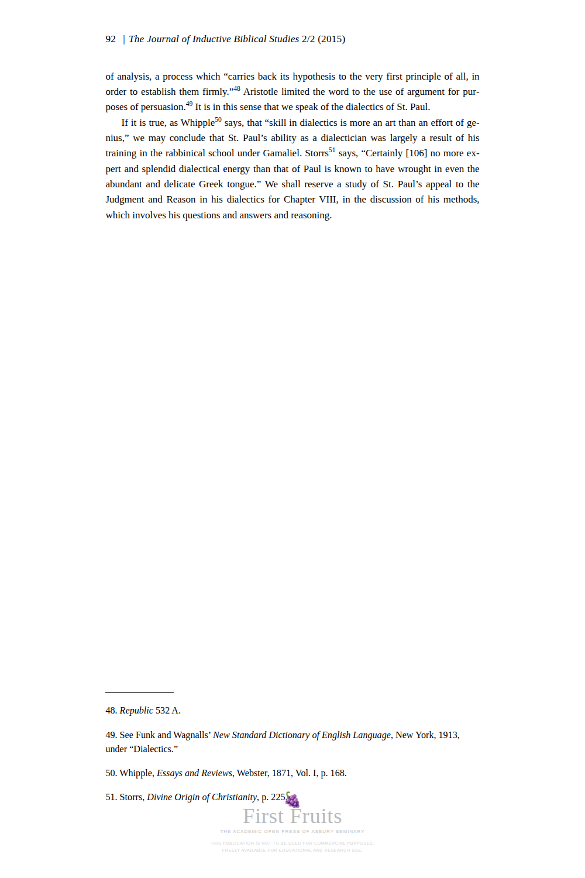92|The Journal of Inductive Biblical Studies 2/2 (2015)
of analysis, a process which “carries back its hypothesis to the very first principle of all, in order to establish them firmly.”48 Aristotle limited the word to the use of argument for purposes of persuasion.49 It is in this sense that we speak of the dialectics of St. Paul.
If it is true, as Whipple50 says, that “skill in dialectics is more an art than an effort of genius,” we may conclude that St. Paul’s ability as a dialectician was largely a result of his training in the rabbinical school under Gamaliel. Storrs51 says, “Certainly [106] no more expert and splendid dialectical energy than that of Paul is known to have wrought in even the abundant and delicate Greek tongue.” We shall reserve a study of St. Paul’s appeal to the Judgment and Reason in his dialectics for Chapter VIII, in the discussion of his methods, which involves his questions and answers and reasoning.
48. Republic 532 A.
49. See Funk and Wagnalls’ New Standard Dictionary of English Language, New York, 1913, under “Dialectics.”
50. Whipple, Essays and Reviews, Webster, 1871, Vol. I, p. 168.
51. Storrs, Divine Origin of Christianity, p. 225.
🍇
First Fruits
The Academic Open Press of Asbury Seminary
This publication is not to be used for commercial purposes.
Freely available for educational and research use.